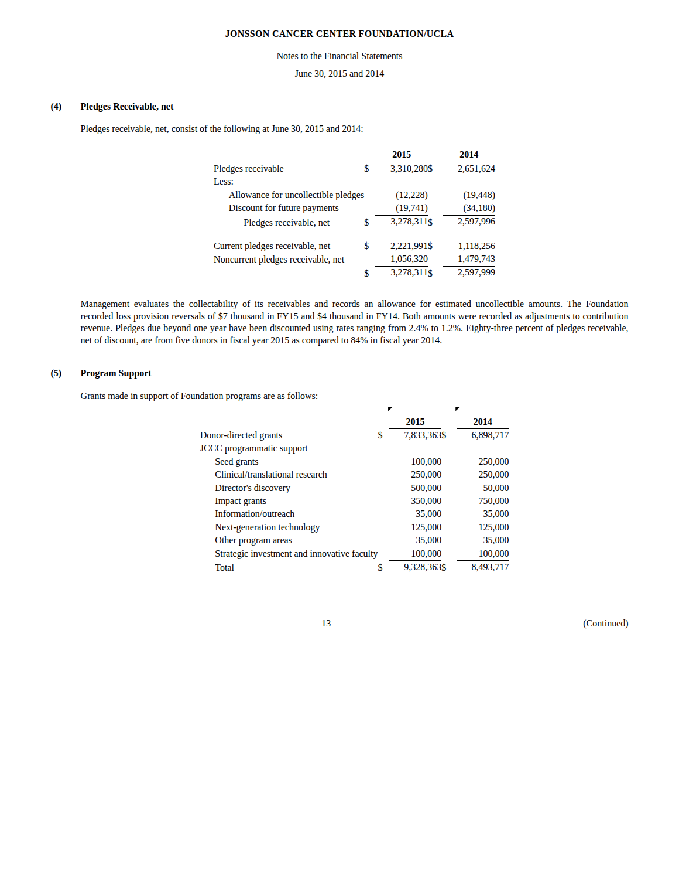JONSSON CANCER CENTER FOUNDATION/UCLA
Notes to the Financial Statements
June 30, 2015 and 2014
(4) Pledges Receivable, net
Pledges receivable, net, consist of the following at June 30, 2015 and 2014:
| | | 2015 | | 2014 |
| Pledges receivable | $ | 3,310,280 | $ | 2,651,624 |
| Less: | | | | |
| Allowance for uncollectible pledges | | (12,228) | | (19,448) |
| Discount for future payments | | (19,741) | | (34,180) |
| Pledges receivable, net | $ | 3,278,311 | $ | 2,597,996 |
| Current pledges receivable, net | $ | 2,221,991 | $ | 1,118,256 |
| Noncurrent pledges receivable, net | | 1,056,320 | | 1,479,743 |
| | $ | 3,278,311 | $ | 2,597,999 |
Management evaluates the collectability of its receivables and records an allowance for estimated uncollectible amounts. The Foundation recorded loss provision reversals of $7 thousand in FY15 and $4 thousand in FY14. Both amounts were recorded as adjustments to contribution revenue. Pledges due beyond one year have been discounted using rates ranging from 2.4% to 1.2%. Eighty-three percent of pledges receivable, net of discount, are from five donors in fiscal year 2015 as compared to 84% in fiscal year 2014.
(5) Program Support
Grants made in support of Foundation programs are as follows:
| | | 2015 | | 2014 |
| Donor-directed grants | $ | 7,833,363 | $ | 6,898,717 |
| JCCC programmatic support | | | | |
| Seed grants | | 100,000 | | 250,000 |
| Clinical/translational research | | 250,000 | | 250,000 |
| Director's discovery | | 500,000 | | 50,000 |
| Impact grants | | 350,000 | | 750,000 |
| Information/outreach | | 35,000 | | 35,000 |
| Next-generation technology | | 125,000 | | 125,000 |
| Other program areas | | 35,000 | | 35,000 |
| Strategic investment and innovative faculty | | 100,000 | | 100,000 |
| Total | $ | 9,328,363 | $ | 8,493,717 |
13 (Continued)